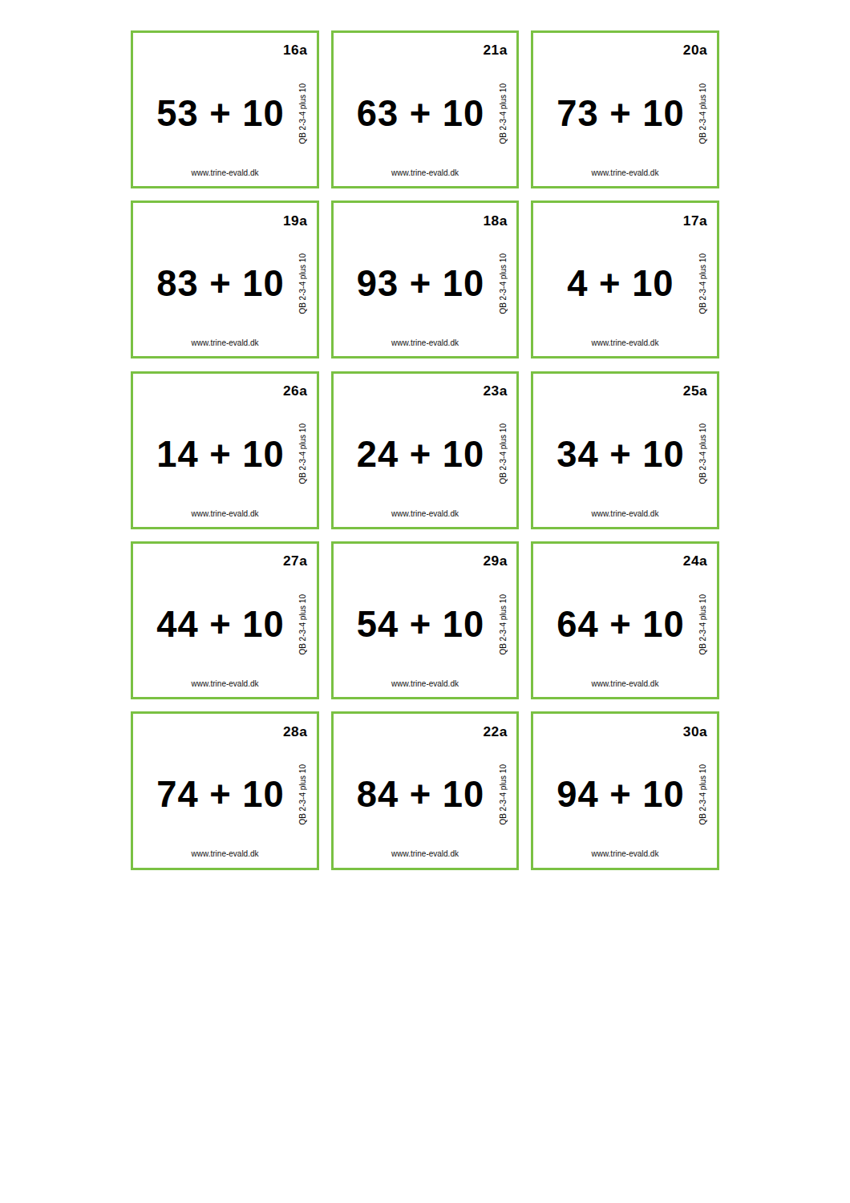16a
53 + 10
QB 2-3-4 plus 10
www.trine-evald.dk
21a
63 + 10
QB 2-3-4 plus 10
www.trine-evald.dk
20a
73 + 10
QB 2-3-4 plus 10
www.trine-evald.dk
19a
83 + 10
QB 2-3-4 plus 10
www.trine-evald.dk
18a
93 + 10
QB 2-3-4 plus 10
www.trine-evald.dk
17a
4 + 10
QB 2-3-4 plus 10
www.trine-evald.dk
26a
14 + 10
QB 2-3-4 plus 10
www.trine-evald.dk
23a
24 + 10
QB 2-3-4 plus 10
www.trine-evald.dk
25a
34 + 10
QB 2-3-4 plus 10
www.trine-evald.dk
27a
44 + 10
QB 2-3-4 plus 10
www.trine-evald.dk
29a
54 + 10
QB 2-3-4 plus 10
www.trine-evald.dk
24a
64 + 10
QB 2-3-4 plus 10
www.trine-evald.dk
28a
74 + 10
QB 2-3-4 plus 10
www.trine-evald.dk
22a
84 + 10
QB 2-3-4 plus 10
www.trine-evald.dk
30a
94 + 10
QB 2-3-4 plus 10
www.trine-evald.dk